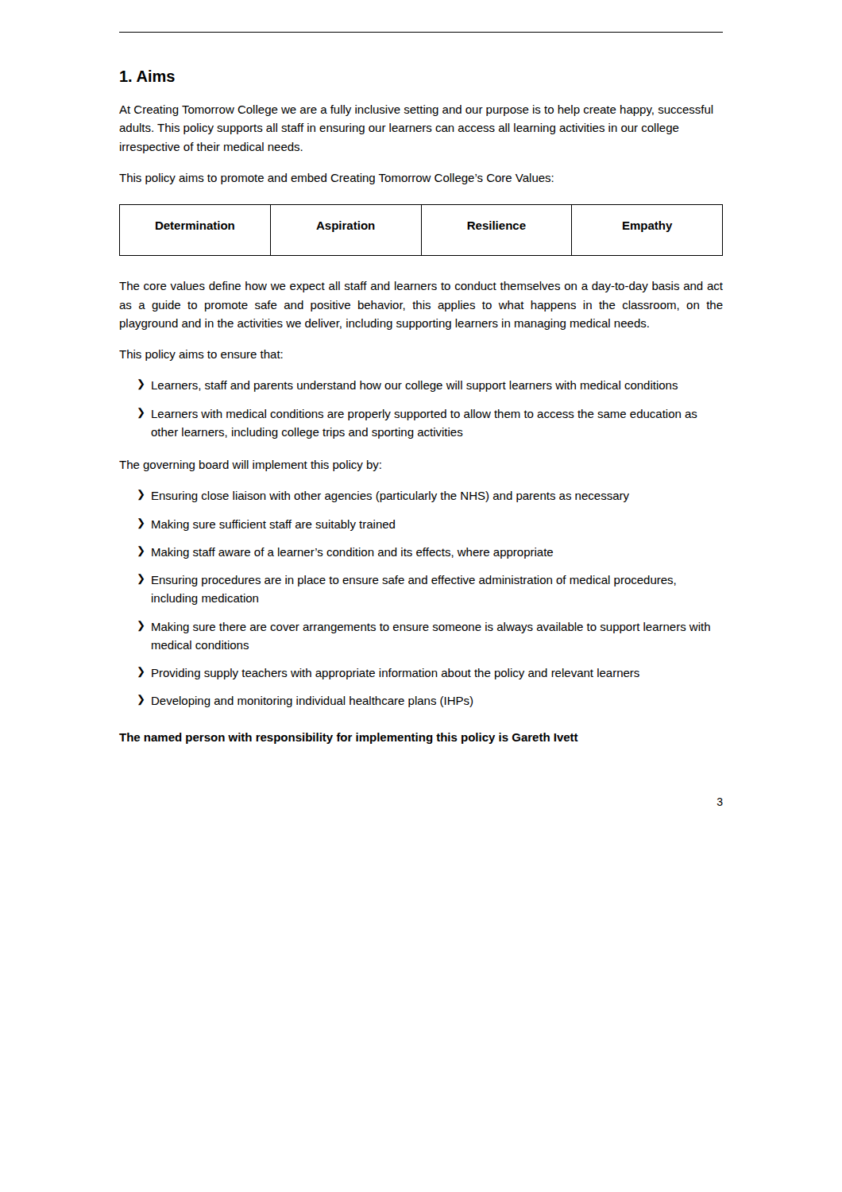1. Aims
At Creating Tomorrow College we are a fully inclusive setting and our purpose is to help create happy, successful adults. This policy supports all staff in ensuring our learners can access all learning activities in our college irrespective of their medical needs.
This policy aims to promote and embed Creating Tomorrow College’s Core Values:
| Determination | Aspiration | Resilience | Empathy |
The core values define how we expect all staff and learners to conduct themselves on a day-to-day basis and act as a guide to promote safe and positive behavior, this applies to what happens in the classroom, on the playground and in the activities we deliver, including supporting learners in managing medical needs.
This policy aims to ensure that:
Learners, staff and parents understand how our college will support learners with medical conditions
Learners with medical conditions are properly supported to allow them to access the same education as other learners, including college trips and sporting activities
The governing board will implement this policy by:
Ensuring close liaison with other agencies (particularly the NHS) and parents as necessary
Making sure sufficient staff are suitably trained
Making staff aware of a learner’s condition and its effects, where appropriate
Ensuring procedures are in place to ensure safe and effective administration of medical procedures, including medication
Making sure there are cover arrangements to ensure someone is always available to support learners with medical conditions
Providing supply teachers with appropriate information about the policy and relevant learners
Developing and monitoring individual healthcare plans (IHPs)
The named person with responsibility for implementing this policy is Gareth Ivett
3